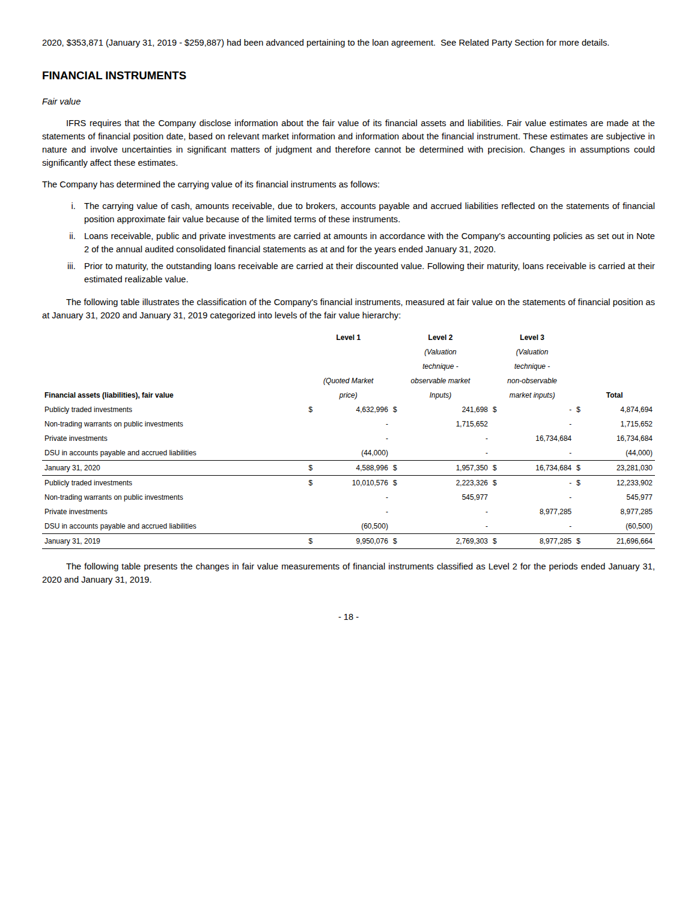2020, $353,871 (January 31, 2019 - $259,887) had been advanced pertaining to the loan agreement. See Related Party Section for more details.
FINANCIAL INSTRUMENTS
Fair value
IFRS requires that the Company disclose information about the fair value of its financial assets and liabilities. Fair value estimates are made at the statements of financial position date, based on relevant market information and information about the financial instrument. These estimates are subjective in nature and involve uncertainties in significant matters of judgment and therefore cannot be determined with precision. Changes in assumptions could significantly affect these estimates.
The Company has determined the carrying value of its financial instruments as follows:
The carrying value of cash, amounts receivable, due to brokers, accounts payable and accrued liabilities reflected on the statements of financial position approximate fair value because of the limited terms of these instruments.
Loans receivable, public and private investments are carried at amounts in accordance with the Company's accounting policies as set out in Note 2 of the annual audited consolidated financial statements as at and for the years ended January 31, 2020.
Prior to maturity, the outstanding loans receivable are carried at their discounted value. Following their maturity, loans receivable is carried at their estimated realizable value.
The following table illustrates the classification of the Company's financial instruments, measured at fair value on the statements of financial position as at January 31, 2020 and January 31, 2019 categorized into levels of the fair value hierarchy:
| | Level 1 | Level 2 | Level 3 | |
| --- | --- | --- | --- | --- |
| | | (Valuation | (Valuation | |
| | | technique - | technique - | |
| | (Quoted Market | observable market | non-observable | |
| Financial assets (liabilities), fair value | price) | Inputs) | market inputs) | Total |
| Publicly traded investments | $ | 4,632,996 | $ | 241,698 | $ | - | $ | 4,874,694 |
| Non-trading warrants on public investments | | - | | 1,715,652 | | - | | 1,715,652 |
| Private investments | | - | | - | | 16,734,684 | | 16,734,684 |
| DSU in accounts payable and accrued liabilities | | (44,000) | | - | | - | | (44,000) |
| January 31, 2020 | $ | 4,588,996 | $ | 1,957,350 | $ | 16,734,684 | $ | 23,281,030 |
| Publicly traded investments | $ | 10,010,576 | $ | 2,223,326 | $ | - | $ | 12,233,902 |
| Non-trading warrants on public investments | | - | | 545,977 | | - | | 545,977 |
| Private investments | | - | | - | | 8,977,285 | | 8,977,285 |
| DSU in accounts payable and accrued liabilities | | (60,500) | | - | | - | | (60,500) |
| January 31, 2019 | $ | 9,950,076 | $ | 2,769,303 | $ | 8,977,285 | $ | 21,696,664 |
The following table presents the changes in fair value measurements of financial instruments classified as Level 2 for the periods ended January 31, 2020 and January 31, 2019.
- 18 -